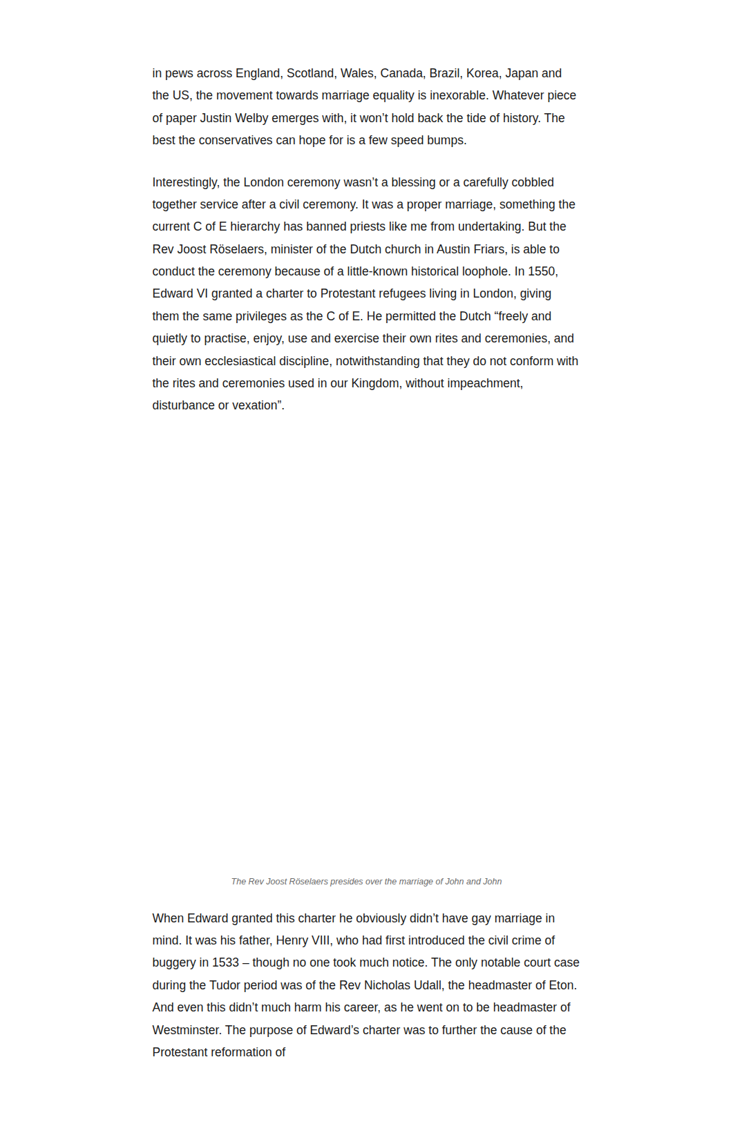in pews across England, Scotland, Wales, Canada, Brazil, Korea, Japan and the US, the movement towards marriage equality is inexorable. Whatever piece of paper Justin Welby emerges with, it won’t hold back the tide of history. The best the conservatives can hope for is a few speed bumps.
Interestingly, the London ceremony wasn’t a blessing or a carefully cobbled together service after a civil ceremony. It was a proper marriage, something the current C of E hierarchy has banned priests like me from undertaking. But the Rev Joost Röselaers, minister of the Dutch church in Austin Friars, is able to conduct the ceremony because of a little-known historical loophole. In 1550, Edward VI granted a charter to Protestant refugees living in London, giving them the same privileges as the C of E. He permitted the Dutch “freely and quietly to practise, enjoy, use and exercise their own rites and ceremonies, and their own ecclesiastical discipline, notwithstanding that they do not conform with the rites and ceremonies used in our Kingdom, without impeachment, disturbance or vexation”.
The Rev Joost Röselaers presides over the marriage of John and John
When Edward granted this charter he obviously didn’t have gay marriage in mind. It was his father, Henry VIII, who had first introduced the civil crime of buggery in 1533 – though no one took much notice. The only notable court case during the Tudor period was of the Rev Nicholas Udall, the headmaster of Eton. And even this didn’t much harm his career, as he went on to be headmaster of Westminster. The purpose of Edward’s charter was to further the cause of the Protestant reformation of